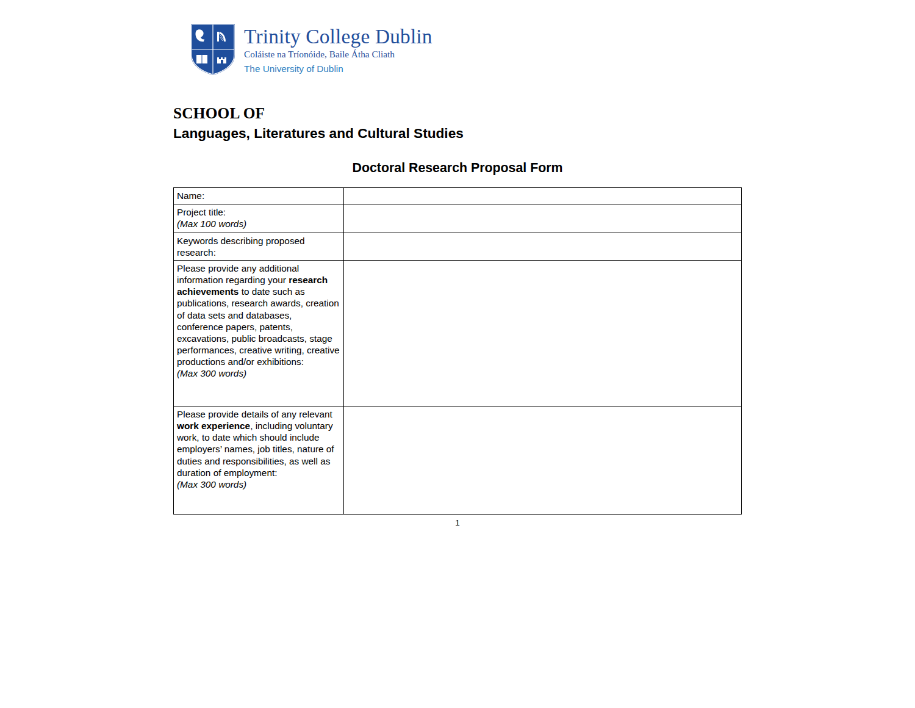Trinity College Dublin
Coláiste na Tríonóide, Baile Átha Cliath
The University of Dublin
SCHOOL OF
Languages, Literatures and Cultural Studies
Doctoral Research Proposal Form
| Name: | |
| Project title: (Max 100 words) | |
| Keywords describing proposed research: | |
| Please provide any additional information regarding your research achievements to date such as publications, research awards, creation of data sets and databases, conference papers, patents, excavations, public broadcasts, stage performances, creative writing, creative productions and/or exhibitions: (Max 300 words) | |
| Please provide details of any relevant work experience , including voluntary work, to date which should include employers’ names, job titles, nature of duties and responsibilities, as well as duration of employment: (Max 300 words) | |
1